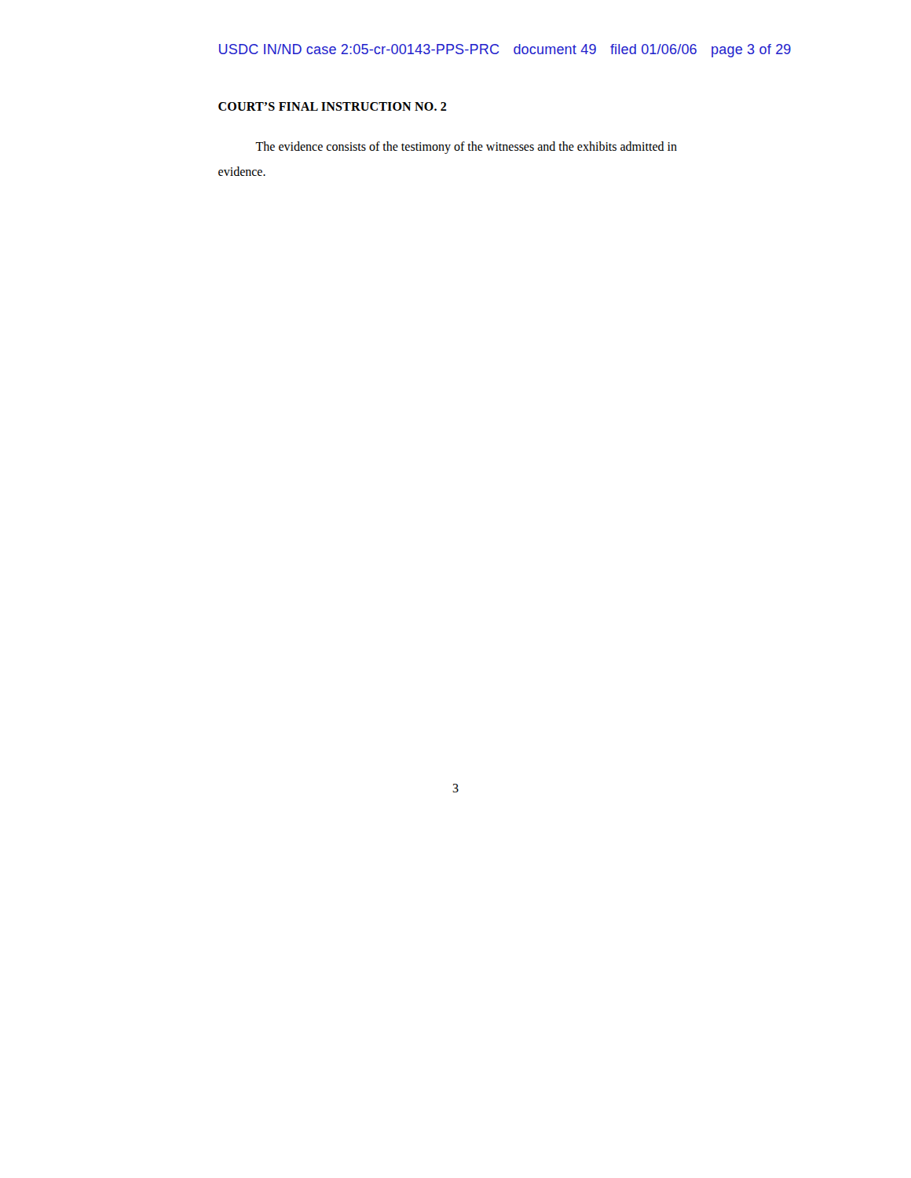USDC IN/ND case 2:05-cr-00143-PPS-PRC document 49 filed 01/06/06 page 3 of 29
COURT’S FINAL INSTRUCTION NO. 2
The evidence consists of the testimony of the witnesses and the exhibits admitted in evidence.
3